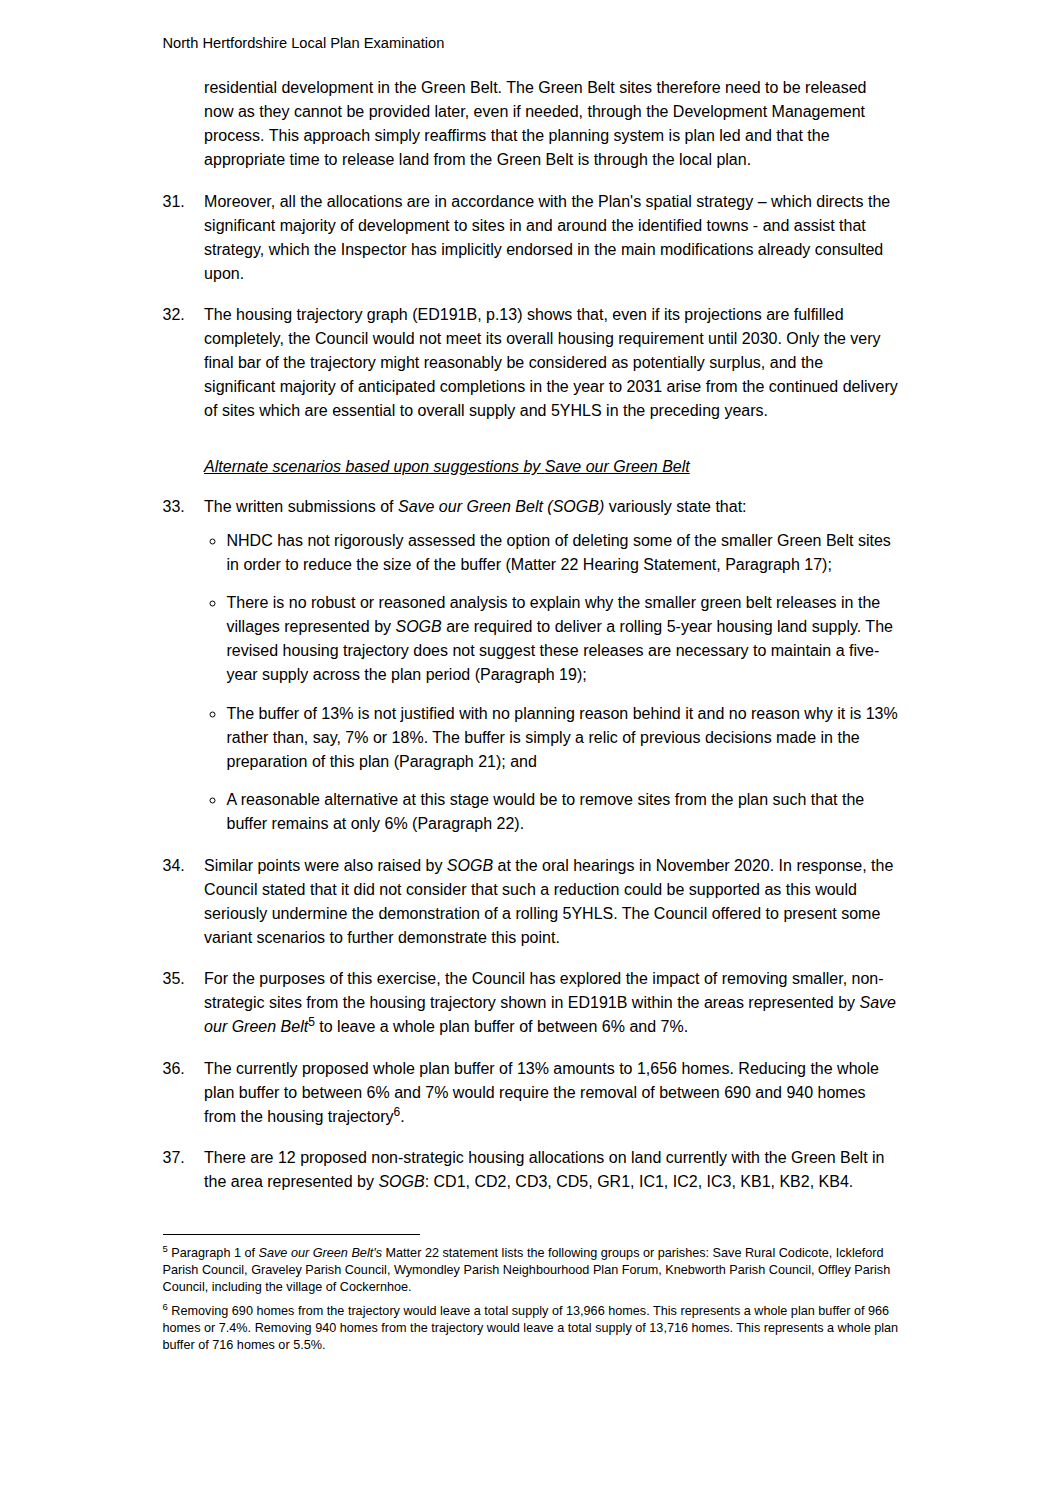North Hertfordshire Local Plan Examination
residential development in the Green Belt. The Green Belt sites therefore need to be released now as they cannot be provided later, even if needed, through the Development Management process. This approach simply reaffirms that the planning system is plan led and that the appropriate time to release land from the Green Belt is through the local plan.
31. Moreover, all the allocations are in accordance with the Plan's spatial strategy – which directs the significant majority of development to sites in and around the identified towns - and assist that strategy, which the Inspector has implicitly endorsed in the main modifications already consulted upon.
32. The housing trajectory graph (ED191B, p.13) shows that, even if its projections are fulfilled completely, the Council would not meet its overall housing requirement until 2030. Only the very final bar of the trajectory might reasonably be considered as potentially surplus, and the significant majority of anticipated completions in the year to 2031 arise from the continued delivery of sites which are essential to overall supply and 5YHLS in the preceding years.
Alternate scenarios based upon suggestions by Save our Green Belt
33. The written submissions of Save our Green Belt (SOGB) variously state that:
NHDC has not rigorously assessed the option of deleting some of the smaller Green Belt sites in order to reduce the size of the buffer (Matter 22 Hearing Statement, Paragraph 17);
There is no robust or reasoned analysis to explain why the smaller green belt releases in the villages represented by SOGB are required to deliver a rolling 5-year housing land supply. The revised housing trajectory does not suggest these releases are necessary to maintain a five-year supply across the plan period (Paragraph 19);
The buffer of 13% is not justified with no planning reason behind it and no reason why it is 13% rather than, say, 7% or 18%. The buffer is simply a relic of previous decisions made in the preparation of this plan (Paragraph 21); and
A reasonable alternative at this stage would be to remove sites from the plan such that the buffer remains at only 6% (Paragraph 22).
34. Similar points were also raised by SOGB at the oral hearings in November 2020. In response, the Council stated that it did not consider that such a reduction could be supported as this would seriously undermine the demonstration of a rolling 5YHLS. The Council offered to present some variant scenarios to further demonstrate this point.
35. For the purposes of this exercise, the Council has explored the impact of removing smaller, non-strategic sites from the housing trajectory shown in ED191B within the areas represented by Save our Green Belt5 to leave a whole plan buffer of between 6% and 7%.
36. The currently proposed whole plan buffer of 13% amounts to 1,656 homes. Reducing the whole plan buffer to between 6% and 7% would require the removal of between 690 and 940 homes from the housing trajectory6.
37. There are 12 proposed non-strategic housing allocations on land currently with the Green Belt in the area represented by SOGB: CD1, CD2, CD3, CD5, GR1, IC1, IC2, IC3, KB1, KB2, KB4.
5 Paragraph 1 of Save our Green Belt's Matter 22 statement lists the following groups or parishes: Save Rural Codicote, Ickleford Parish Council, Graveley Parish Council, Wymondley Parish Neighbourhood Plan Forum, Knebworth Parish Council, Offley Parish Council, including the village of Cockernhoe.
6 Removing 690 homes from the trajectory would leave a total supply of 13,966 homes. This represents a whole plan buffer of 966 homes or 7.4%. Removing 940 homes from the trajectory would leave a total supply of 13,716 homes. This represents a whole plan buffer of 716 homes or 5.5%.